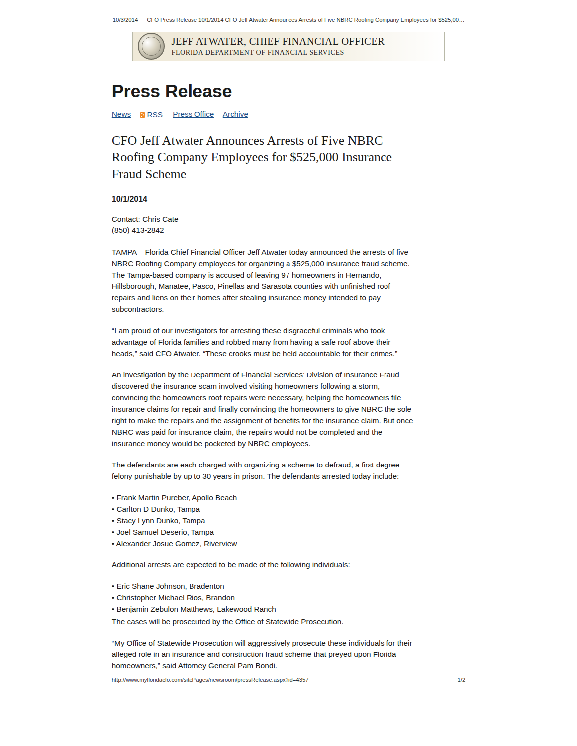10/3/2014 CFO Press Release 10/1/2014 CFO Jeff Atwater Announces Arrests of Five NBRC Roofing Company Employees for $525,000 Insurance Frau…
JEFF ATWATER, CHIEF FINANCIAL OFFICER
FLORIDA DEPARTMENT OF FINANCIAL SERVICES
Press Release
News RSS Press Office Archive
CFO Jeff Atwater Announces Arrests of Five NBRC Roofing Company Employees for $525,000 Insurance Fraud Scheme
10/1/2014
Contact: Chris Cate
(850) 413-2842
TAMPA – Florida Chief Financial Officer Jeff Atwater today announced the arrests of five NBRC Roofing Company employees for organizing a $525,000 insurance fraud scheme. The Tampa-based company is accused of leaving 97 homeowners in Hernando, Hillsborough, Manatee, Pasco, Pinellas and Sarasota counties with unfinished roof repairs and liens on their homes after stealing insurance money intended to pay subcontractors.
“I am proud of our investigators for arresting these disgraceful criminals who took advantage of Florida families and robbed many from having a safe roof above their heads,” said CFO Atwater. “These crooks must be held accountable for their crimes.”
An investigation by the Department of Financial Services’ Division of Insurance Fraud discovered the insurance scam involved visiting homeowners following a storm, convincing the homeowners roof repairs were necessary, helping the homeowners file insurance claims for repair and finally convincing the homeowners to give NBRC the sole right to make the repairs and the assignment of benefits for the insurance claim. But once NBRC was paid for insurance claim, the repairs would not be completed and the insurance money would be pocketed by NBRC employees.
The defendants are each charged with organizing a scheme to defraud, a first degree felony punishable by up to 30 years in prison. The defendants arrested today include:
Frank Martin Pureber, Apollo Beach
Carlton D Dunko, Tampa
Stacy Lynn Dunko, Tampa
Joel Samuel Deserio, Tampa
Alexander Josue Gomez, Riverview
Additional arrests are expected to be made of the following individuals:
Eric Shane Johnson, Bradenton
Christopher Michael Rios, Brandon
Benjamin Zebulon Matthews, Lakewood Ranch
The cases will be prosecuted by the Office of Statewide Prosecution.
“My Office of Statewide Prosecution will aggressively prosecute these individuals for their alleged role in an insurance and construction fraud scheme that preyed upon Florida homeowners,” said Attorney General Pam Bondi.
http://www.myfloridacfo.com/sitePages/newsroom/pressRelease.aspx?id=4357 1/2